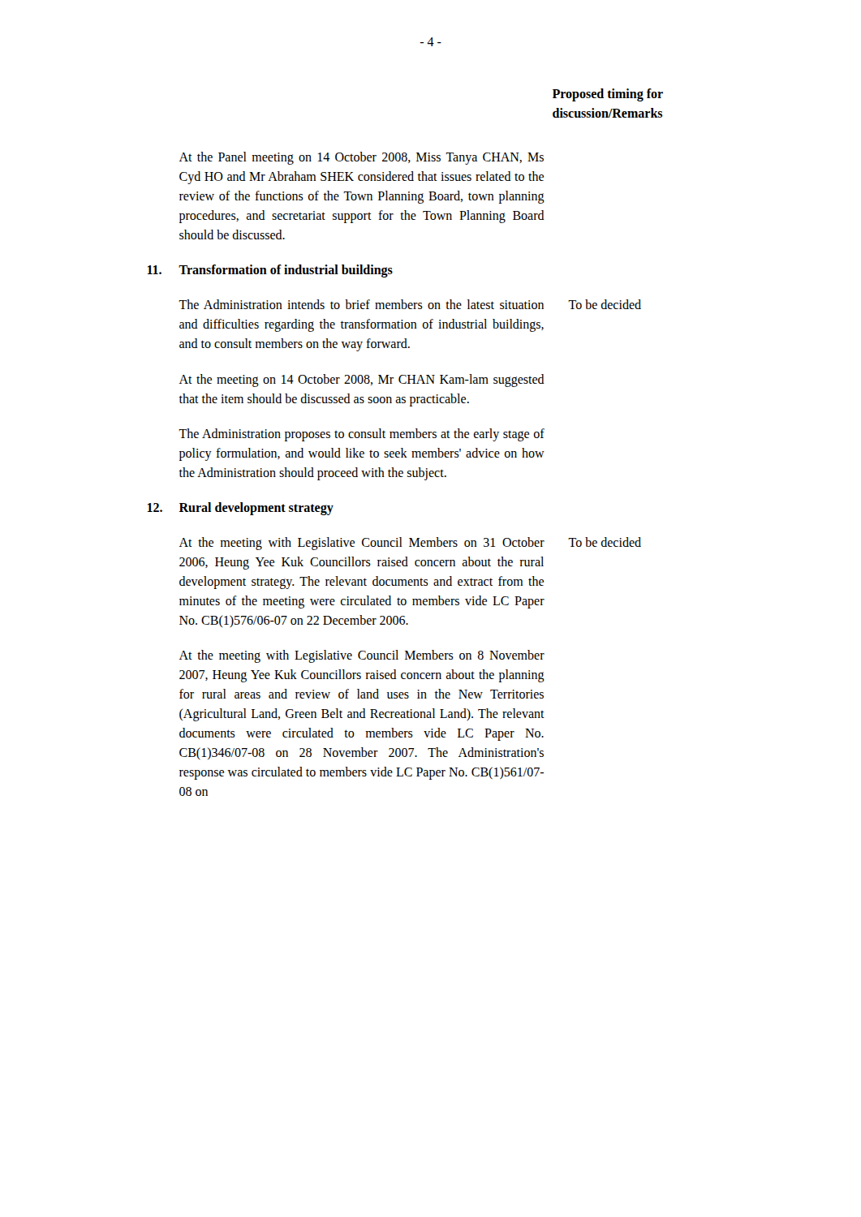- 4 -
Proposed timing for
discussion/Remarks
At the Panel meeting on 14 October 2008, Miss Tanya CHAN, Ms Cyd HO and Mr Abraham SHEK considered that issues related to the review of the functions of the Town Planning Board, town planning procedures, and secretariat support for the Town Planning Board should be discussed.
11. Transformation of industrial buildings
The Administration intends to brief members on the latest situation and difficulties regarding the transformation of industrial buildings, and to consult members on the way forward.
To be decided
At the meeting on 14 October 2008, Mr CHAN Kam-lam suggested that the item should be discussed as soon as practicable.
The Administration proposes to consult members at the early stage of policy formulation, and would like to seek members' advice on how the Administration should proceed with the subject.
12. Rural development strategy
At the meeting with Legislative Council Members on 31 October 2006, Heung Yee Kuk Councillors raised concern about the rural development strategy. The relevant documents and extract from the minutes of the meeting were circulated to members vide LC Paper No. CB(1)576/06-07 on 22 December 2006.
To be decided
At the meeting with Legislative Council Members on 8 November 2007, Heung Yee Kuk Councillors raised concern about the planning for rural areas and review of land uses in the New Territories (Agricultural Land, Green Belt and Recreational Land). The relevant documents were circulated to members vide LC Paper No. CB(1)346/07-08 on 28 November 2007. The Administration's response was circulated to members vide LC Paper No. CB(1)561/07-08 on